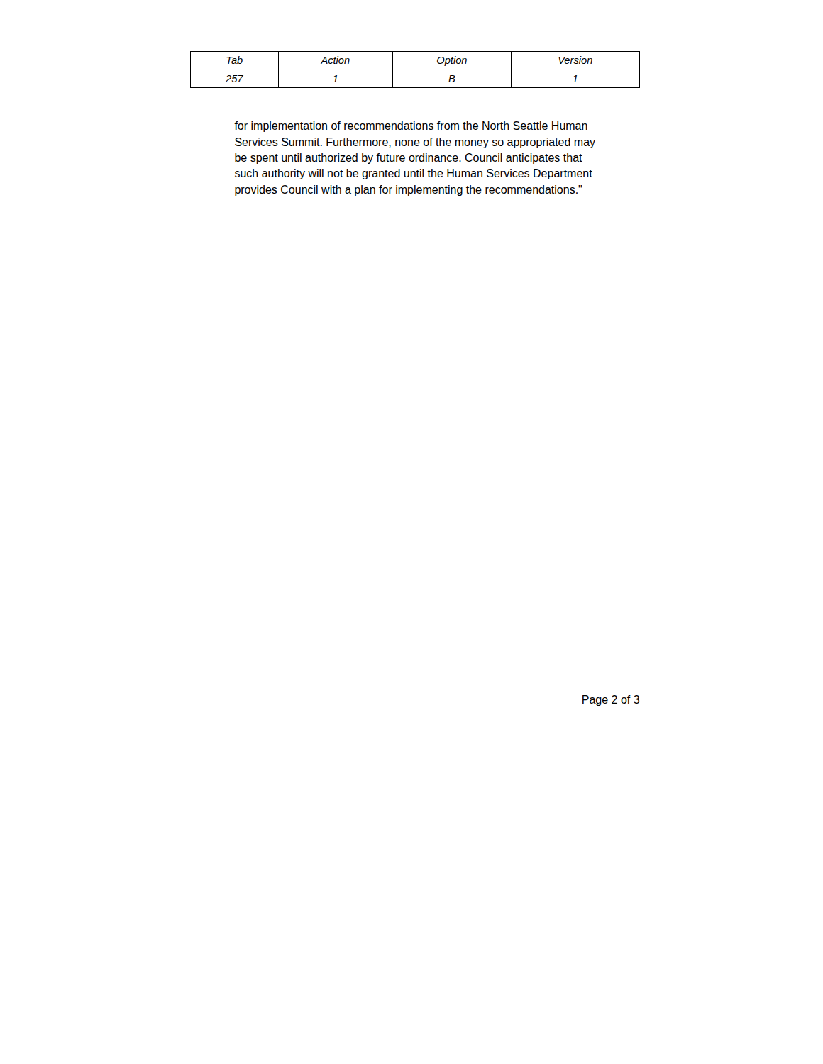| Tab | Action | Option | Version |
| --- | --- | --- | --- |
| 257 | 1 | B | 1 |
for implementation of recommendations from the North Seattle Human Services Summit. Furthermore, none of the money so appropriated may be spent until authorized by future ordinance. Council anticipates that such authority will not be granted until the Human Services Department provides Council with a plan for implementing the recommendations."
Page 2 of 3